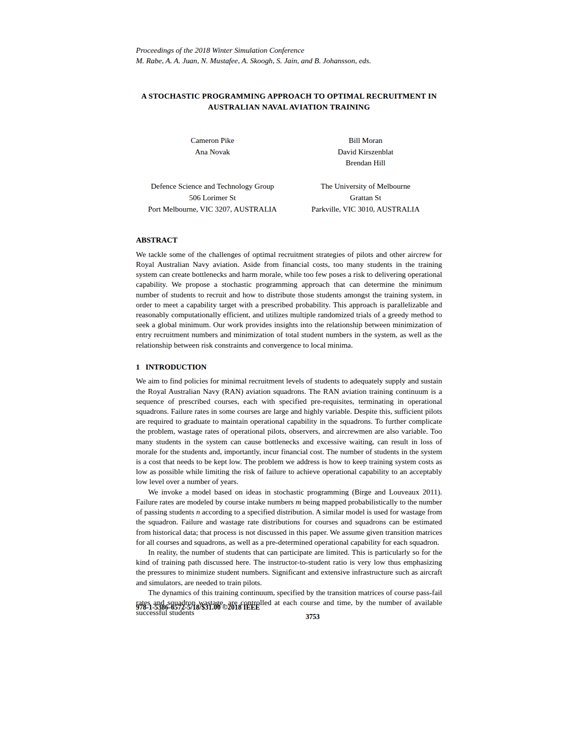Proceedings of the 2018 Winter Simulation Conference
M. Rabe, A. A. Juan, N. Mustafee, A. Skoogh, S. Jain, and B. Johansson, eds.
A Stochastic Programming Approach to Optimal Recruitment in
Australian Naval Aviation Training
| Cameron Pike Ana Novak | Bill Moran David Kirszenblat Brendan Hill |
| Defence Science and Technology Group 506 Lorimer St Port Melbourne, VIC 3207, AUSTRALIA | The University of Melbourne Grattan St Parkville, VIC 3010, AUSTRALIA |
Abstract
We tackle some of the challenges of optimal recruitment strategies of pilots and other aircrew for Royal Australian Navy aviation. Aside from financial costs, too many students in the training system can create bottlenecks and harm morale, while too few poses a risk to delivering operational capability. We propose a stochastic programming approach that can determine the minimum number of students to recruit and how to distribute those students amongst the training system, in order to meet a capability target with a prescribed probability. This approach is parallelizable and reasonably computationally efficient, and utilizes multiple randomized trials of a greedy method to seek a global minimum. Our work provides insights into the relationship between minimization of entry recruitment numbers and minimization of total student numbers in the system, as well as the relationship between risk constraints and convergence to local minima.
1 Introduction
We aim to find policies for minimal recruitment levels of students to adequately supply and sustain the Royal Australian Navy (RAN) aviation squadrons. The RAN aviation training continuum is a sequence of prescribed courses, each with specified pre-requisites, terminating in operational squadrons. Failure rates in some courses are large and highly variable. Despite this, sufficient pilots are required to graduate to maintain operational capability in the squadrons. To further complicate the problem, wastage rates of operational pilots, observers, and aircrewmen are also variable. Too many students in the system can cause bottlenecks and excessive waiting, can result in loss of morale for the students and, importantly, incur financial cost. The number of students in the system is a cost that needs to be kept low. The problem we address is how to keep training system costs as low as possible while limiting the risk of failure to achieve operational capability to an acceptably low level over a number of years.
We invoke a model based on ideas in stochastic programming (Birge and Louveaux 2011). Failure rates are modeled by course intake numbers m being mapped probabilistically to the number of passing students n according to a specified distribution. A similar model is used for wastage from the squadron. Failure and wastage rate distributions for courses and squadrons can be estimated from historical data; that process is not discussed in this paper. We assume given transition matrices for all courses and squadrons, as well as a pre-determined operational capability for each squadron.
In reality, the number of students that can participate are limited. This is particularly so for the kind of training path discussed here. The instructor-to-student ratio is very low thus emphasizing the pressures to minimize student numbers. Significant and extensive infrastructure such as aircraft and simulators, are needed to train pilots.
The dynamics of this training continuum, specified by the transition matrices of course pass-fail rates and squadron wastage, are controlled at each course and time, by the number of available successful students
978-1-5386-6572-5/18/$31.00 ©2018 IEEE 3753